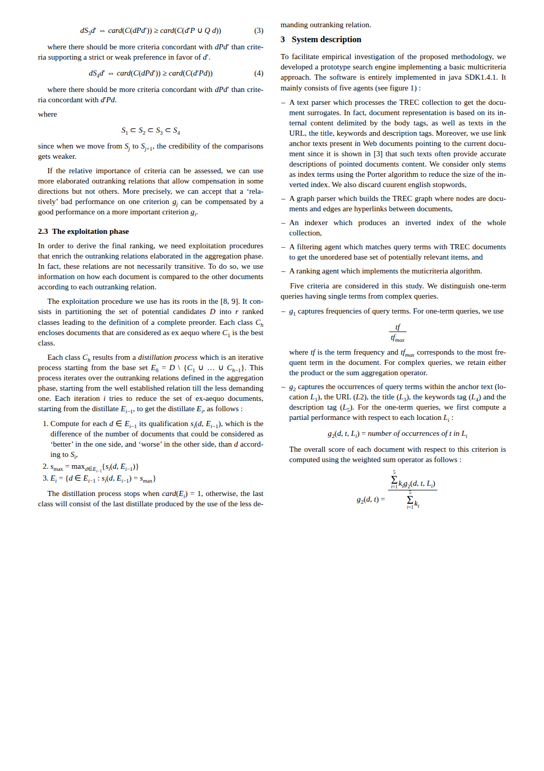dS3d′ ⇔ card(C(dPd′)) ≥ card(C(d′P ∪ Q d)) (3)
where there should be more criteria concordant with dPd′ than criteria supporting a strict or weak preference in favor of d′.
dS4d′ ⇔ card(C(dPd′)) ≥ card(C(d′Pd)) (4)
where there should be more criteria concordant with dPd′ than criteria concordant with d′Pd.
where
S1 ⊂ S2 ⊂ S3 ⊂ S4
since when we move from Sj to Sj+1, the credibility of the comparisons gets weaker.
If the relative importance of criteria can be assessed, we can use more elaborated outranking relations that allow compensation in some directions but not others. More precisely, we can accept that a ‘relatively’ bad performance on one criterion gj can be compensated by a good performance on a more important criterion gi.
2.3 The exploitation phase
In order to derive the final ranking, we need exploitation procedures that enrich the outranking relations elaborated in the aggregation phase. In fact, these relations are not necessarily transitive. To do so, we use information on how each document is compared to the other documents according to each outranking relation.
The exploitation procedure we use has its roots in the [8, 9]. It consists in partitioning the set of potential candidates D into r ranked classes leading to the definition of a complete preorder. Each class Ch encloses documents that are considered as ex aequo where C1 is the best class.
Each class Ch results from a distillation process which is an iterative process starting from the base set E0 = D \ {C1 ∪ … ∪ Ch−1}. This process iterates over the outranking relations defined in the aggregation phase, starting from the well established relation till the less demanding one. Each iteration i tries to reduce the set of ex-aequo documents, starting from the distillate Ei−1, to get the distillate Ei, as follows :
Compute for each d ∈ Ei−1 its qualification si(d, Ei−1), which is the difference of the number of documents that could be considered as ‘better’ in the one side, and ‘worse’ in the other side, than d according to Si,
smax = maxd∈Ei−1{si(d, Ei−1)}
Ei = {d ∈ Ei−1 : si(d, Ei−1) = smax}
The distillation process stops when card(Ei) = 1, otherwise, the last class will consist of the last distillate produced by the use of the less demanding outranking relation.
3 System description
To facilitate empirical investigation of the proposed methodology, we developed a prototype search engine implementing a basic multicriteria approach. The software is entirely implemented in java SDK1.4.1. It mainly consists of five agents (see figure 1) :
A text parser which processes the TREC collection to get the document surrogates. In fact, document representation is based on its internal content delimited by the body tags, as well as texts in the URL, the title, keywords and description tags. Moreover, we use link anchor texts present in Web documents pointing to the current document since it is shown in [3] that such texts often provide accurate descriptions of pointed documents content. We consider only stems as index terms using the Porter algorithm to reduce the size of the inverted index. We also discard cuurent english stopwords,
A graph parser which builds the TREC graph where nodes are documents and edges are hyperlinks between documents,
An indexer which produces an inverted index of the whole collection,
A filtering agent which matches query terms with TREC documents to get the unordered base set of potentially relevant items, and
A ranking agent which implements the muticriteria algorithm.
Five criteria are considered in this study. We distinguish one-term queries having single terms from complex queries.
g1 captures frequencies of query terms. For one-term queries, we use tf tfmax where tf is the term frequency and tfmax corresponds to the most frequent term in the document. For complex queries, we retain either the product or the sum aggregation operator.
g2 captures the occurrences of query terms within the anchor text (location L1), the URL (L2), the title (L3), the keywords tag (L4) and the description tag (L5). For the one-term queries, we first compute a partial performance with respect to each location Li : g2(d, t, Li) = number of occurrences of t in Li The overall score of each document with respect to this criterion is computed using the weighted sum operator as follows : g2(d, t) = 5 Σi=1 kig2(d, t, Li) 5 Σi=1 ki